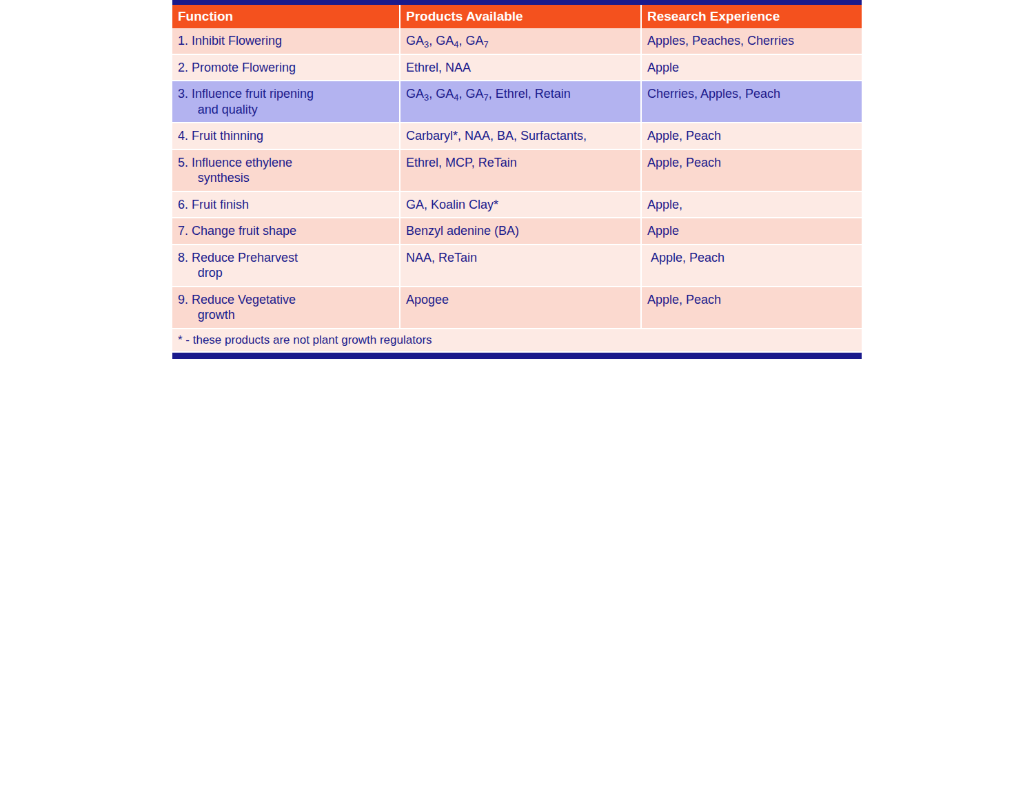| Function | Products Available | Research Experience |
| --- | --- | --- |
| 1. Inhibit Flowering | GA 3 , GA 4 , GA 7 | Apples, Peaches, Cherries |
| 2. Promote Flowering | Ethrel, NAA | Apple |
| 3. Influence fruit ripening and quality | GA 3 , GA 4 , GA 7 , Ethrel, Retain | Cherries, Apples, Peach |
| 4. Fruit thinning | Carbaryl*, NAA, BA, Surfactants, | Apple, Peach |
| 5. Influence ethylene synthesis | Ethrel, MCP, ReTain | Apple, Peach |
| 6. Fruit finish | GA, Koalin Clay* | Apple, |
| 7. Change fruit shape | Benzyl adenine (BA) | Apple |
| 8. Reduce Preharvest drop | NAA, ReTain | Apple, Peach |
| 9. Reduce Vegetative growth | Apogee | Apple, Peach |
* - these products are not plant growth regulators